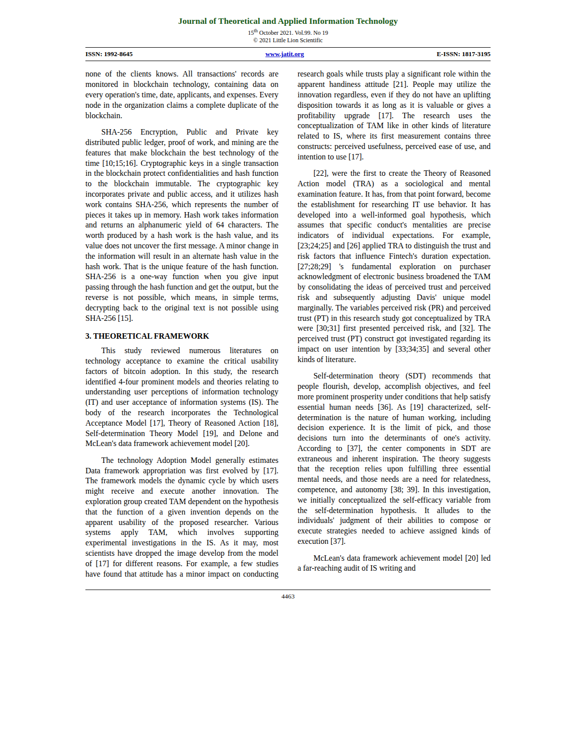Journal of Theoretical and Applied Information Technology
15th October 2021. Vol.99. No 19
© 2021 Little Lion Scientific
ISSN: 1992-8645 www.jatit.org E-ISSN: 1817-3195
none of the clients knows. All transactions' records are monitored in blockchain technology, containing data on every operation's time, date, applicants, and expenses. Every node in the organization claims a complete duplicate of the blockchain.
SHA-256 Encryption, Public and Private key distributed public ledger, proof of work, and mining are the features that make blockchain the best technology of the time [10;15;16]. Cryptographic keys in a single transaction in the blockchain protect confidentialities and hash function to the blockchain immutable. The cryptographic key incorporates private and public access, and it utilizes hash work contains SHA-256, which represents the number of pieces it takes up in memory. Hash work takes information and returns an alphanumeric yield of 64 characters. The worth produced by a hash work is the hash value, and its value does not uncover the first message. A minor change in the information will result in an alternate hash value in the hash work. That is the unique feature of the hash function. SHA-256 is a one-way function when you give input passing through the hash function and get the output, but the reverse is not possible, which means, in simple terms, decrypting back to the original text is not possible using SHA-256 [15].
3. THEORETICAL FRAMEWORK
This study reviewed numerous literatures on technology acceptance to examine the critical usability factors of bitcoin adoption. In this study, the research identified 4-four prominent models and theories relating to understanding user perceptions of information technology (IT) and user acceptance of information systems (IS). The body of the research incorporates the Technological Acceptance Model [17], Theory of Reasoned Action [18], Self-determination Theory Model [19], and Delone and McLean's data framework achievement model [20].
The technology Adoption Model generally estimates Data framework appropriation was first evolved by [17]. The framework models the dynamic cycle by which users might receive and execute another innovation. The exploration group created TAM dependent on the hypothesis that the function of a given invention depends on the apparent usability of the proposed researcher. Various systems apply TAM, which involves supporting experimental investigations in the IS. As it may, most scientists have dropped the image develop from the model of [17] for different reasons. For example, a few studies have found that attitude has a minor impact on conducting research goals while trusts play a significant role within the apparent handiness attitude [21]. People may utilize the innovation regardless, even if they do not have an uplifting disposition towards it as long as it is valuable or gives a profitability upgrade [17]. The research uses the conceptualization of TAM like in other kinds of literature related to IS, where its first measurement contains three constructs: perceived usefulness, perceived ease of use, and intention to use [17].
[22], were the first to create the Theory of Reasoned Action model (TRA) as a sociological and mental examination feature. It has, from that point forward, become the establishment for researching IT use behavior. It has developed into a well-informed goal hypothesis, which assumes that specific conduct's mentalities are precise indicators of individual expectations. For example, [23;24;25] and [26] applied TRA to distinguish the trust and risk factors that influence Fintech's duration expectation. [27;28;29] 's fundamental exploration on purchaser acknowledgment of electronic business broadened the TAM by consolidating the ideas of perceived trust and perceived risk and subsequently adjusting Davis' unique model marginally. The variables perceived risk (PR) and perceived trust (PT) in this research study got conceptualized by TRA were [30;31] first presented perceived risk, and [32]. The perceived trust (PT) construct got investigated regarding its impact on user intention by [33;34;35] and several other kinds of literature.
Self-determination theory (SDT) recommends that people flourish, develop, accomplish objectives, and feel more prominent prosperity under conditions that help satisfy essential human needs [36]. As [19] characterized, self-determination is the nature of human working, including decision experience. It is the limit of pick, and those decisions turn into the determinants of one's activity. According to [37], the center components in SDT are extraneous and inherent inspiration. The theory suggests that the reception relies upon fulfilling three essential mental needs, and those needs are a need for relatedness, competence, and autonomy [38; 39]. In this investigation, we initially conceptualized the self-efficacy variable from the self-determination hypothesis. It alludes to the individuals' judgment of their abilities to compose or execute strategies needed to achieve assigned kinds of execution [37].
McLean's data framework achievement model [20] led a far-reaching audit of IS writing and
4463